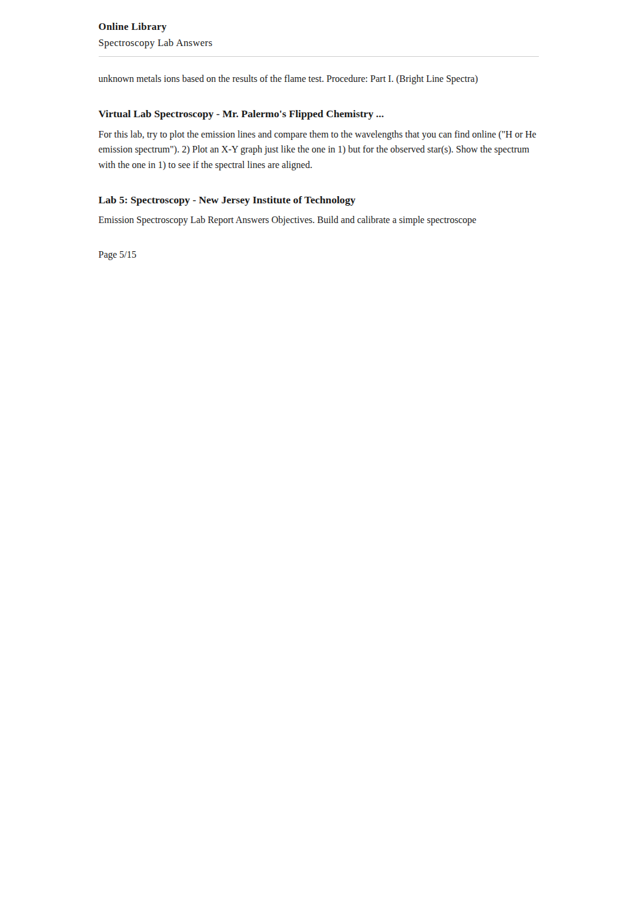Online Library
Spectroscopy Lab Answers
unknown metals ions based on the results of the flame test. Procedure: Part I. (Bright Line Spectra)
Virtual Lab Spectroscopy - Mr. Palermo's Flipped Chemistry ...
For this lab, try to plot the emission lines and compare them to the wavelengths that you can find online ("H or He emission spectrum"). 2) Plot an X-Y graph just like the one in 1) but for the observed star(s). Show the spectrum with the one in 1) to see if the spectral lines are aligned.
Lab 5: Spectroscopy - New Jersey Institute of Technology
Emission Spectroscopy Lab Report Answers Objectives. Build and calibrate a simple spectroscope
Page 5/15